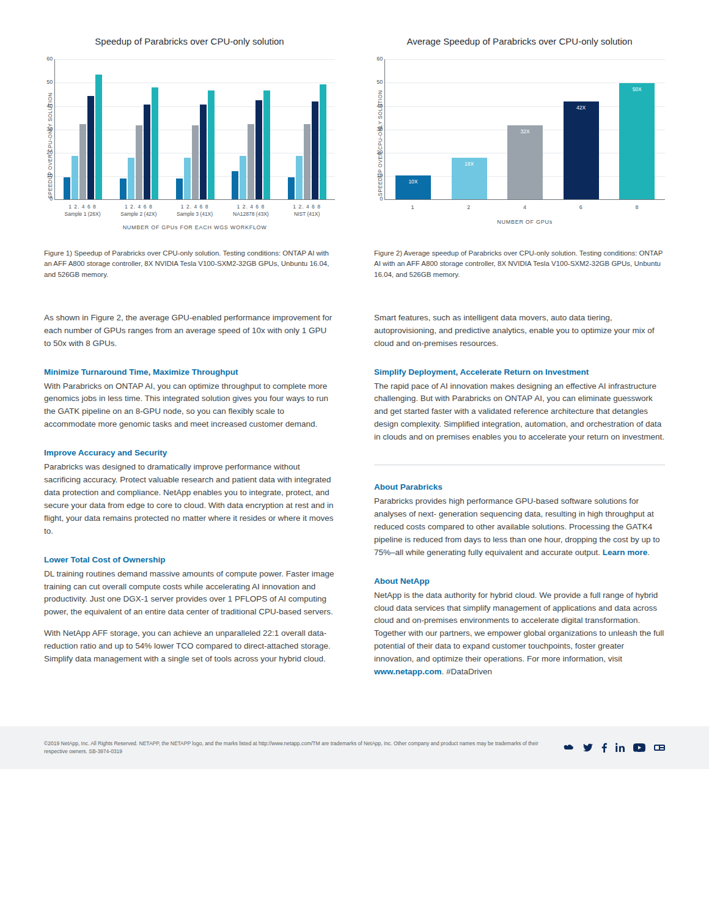Speedup of Parabricks over CPU-only solution
SPEEDUP OVER CPU-ONLY SOLUTION
60 50 40 30 20 10 0
1 2. 4 6 8
Sample 1 (26X)
1 2. 4 6 8
Sample 2 (42X)
1 2. 4 6 8
Sample 3 (41X)
1 2. 4 6 8
NA12878 (43X)
1 2. 4 6 8
NIST (41X)
NUMBER OF GPUs FOR EACH WGS WORKFLOW
Average Speedup of Parabricks over CPU-only solution
SPEEDUP OVER CPU-ONLY SOLUTION
60 50 40 30 20 10 0
10X
18X
32X
42X
50X
1
2
4
6
8
NUMBER OF GPUs
Figure 1) Speedup of Parabricks over CPU-only solution. Testing conditions: ONTAP AI with an AFF A800 storage controller, 8X NVIDIA Tesla V100-SXM2-32GB GPUs, Unbuntu 16.04, and 526GB memory.
Figure 2) Average speedup of Parabricks over CPU-only solution. Testing conditions: ONTAP AI with an AFF A800 storage controller, 8X NVIDIA Tesla V100-SXM2-32GB GPUs, Unbuntu 16.04, and 526GB memory.
As shown in Figure 2, the average GPU-enabled performance improvement for each number of GPUs ranges from an average speed of 10x with only 1 GPU to 50x with 8 GPUs.
Minimize Turnaround Time, Maximize Throughput
With Parabricks on ONTAP AI, you can optimize throughput to complete more genomics jobs in less time. This integrated solution gives you four ways to run the GATK pipeline on an 8-GPU node, so you can flexibly scale to accommodate more genomic tasks and meet increased customer demand.
Improve Accuracy and Security
Parabricks was designed to dramatically improve performance without sacrificing accuracy. Protect valuable research and patient data with integrated data protection and compliance. NetApp enables you to integrate, protect, and secure your data from edge to core to cloud. With data encryption at rest and in flight, your data remains protected no matter where it resides or where it moves to.
Lower Total Cost of Ownership
DL training routines demand massive amounts of compute power. Faster image training can cut overall compute costs while accelerating AI innovation and productivity. Just one DGX-1 server provides over 1 PFLOPS of AI computing power, the equivalent of an entire data center of traditional CPU-based servers.
With NetApp AFF storage, you can achieve an unparalleled 22:1 overall data-reduction ratio and up to 54% lower TCO compared to direct-attached storage. Simplify data management with a single set of tools across your hybrid cloud.
Smart features, such as intelligent data movers, auto data tiering, autoprovisioning, and predictive analytics, enable you to optimize your mix of cloud and on-premises resources.
Simplify Deployment, Accelerate Return on Investment
The rapid pace of AI innovation makes designing an effective AI infrastructure challenging. But with Parabricks on ONTAP AI, you can eliminate guesswork and get started faster with a validated reference architecture that detangles design complexity. Simplified integration, automation, and orchestration of data in clouds and on premises enables you to accelerate your return on investment.
About Parabricks
Parabricks provides high performance GPU-based software solutions for analyses of next- generation sequencing data, resulting in high throughput at reduced costs compared to other available solutions. Processing the GATK4 pipeline is reduced from days to less than one hour, dropping the cost by up to 75%–all while generating fully equivalent and accurate output. Learn more.
About NetApp
NetApp is the data authority for hybrid cloud. We provide a full range of hybrid cloud data services that simplify management of applications and data across cloud and on-premises environments to accelerate digital transformation. Together with our partners, we empower global organizations to unleash the full potential of their data to expand customer touchpoints, foster greater innovation, and optimize their operations. For more information, visit www.netapp.com. #DataDriven
©2019 NetApp, Inc. All Rights Reserved. NETAPP, the NETAPP logo, and the marks listed at http://www.netapp.com/TM are trademarks of NetApp, Inc. Other company and product names may be trademarks of their respective owners. SB-3974-0319